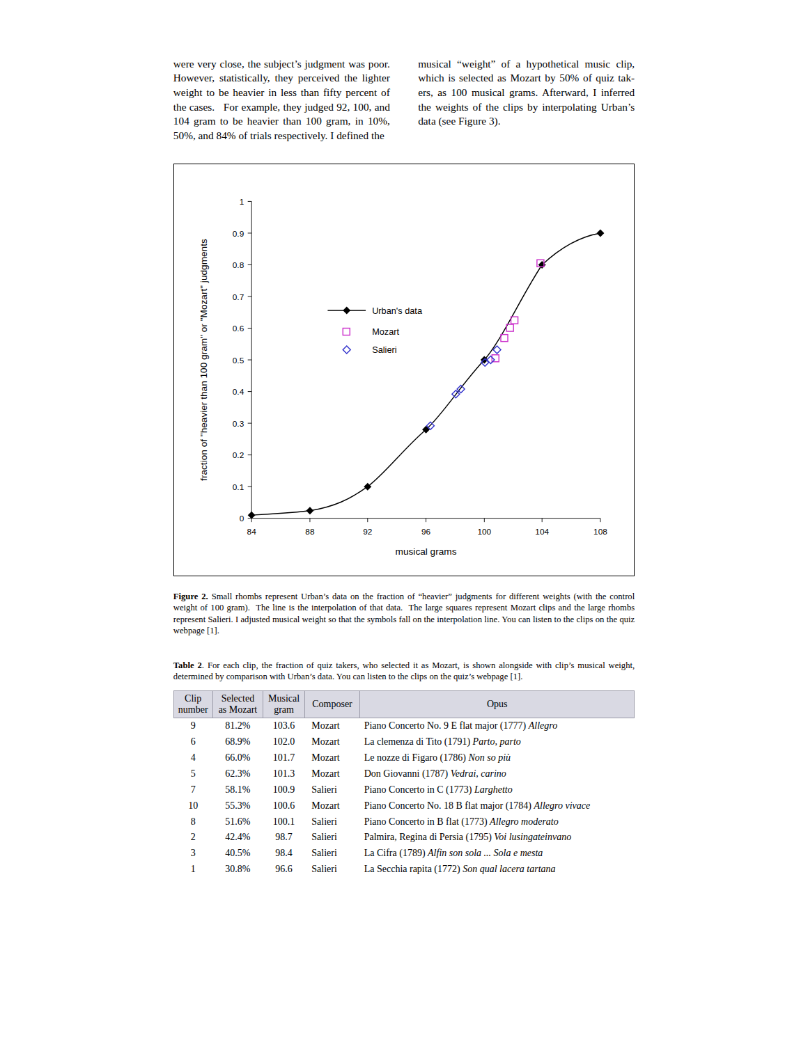were very close, the subject’s judgment was poor. However, statistically, they perceived the lighter weight to be heavier in less than fifty percent of the cases. For example, they judged 92, 100, and 104 gram to be heavier than 100 gram, in 10%, 50%, and 84% of trials respectively. I defined the
musical “weight” of a hypothetical music clip, which is selected as Mozart by 50% of quiz takers, as 100 musical grams. Afterward, I inferred the weights of the clips by interpolating Urban’s data (see Figure 3).
1 0.9 0.8 0.7 0.6 0.5 0.4 0.3 0.2 0.1 0 84 88 92 96 100 104 108 musical grams fraction of "heavier than 100 gram" or "Mozart" judgments Urban's data Mozart Salieri
Figure 2. Small rhombs represent Urban’s data on the fraction of “heavier” judgments for different weights (with the control weight of 100 gram). The line is the interpolation of that data. The large squares represent Mozart clips and the large rhombs represent Salieri. I adjusted musical weight so that the symbols fall on the interpolation line. You can listen to the clips on the quiz webpage [1].
Table 2. For each clip, the fraction of quiz takers, who selected it as Mozart, is shown alongside with clip’s musical weight, determined by comparison with Urban’s data. You can listen to the clips on the quiz’s webpage [1].
| Clip number | Selected as Mozart | Musical gram | Composer | Opus |
| --- | --- | --- | --- | --- |
| 9 | 81.2% | 103.6 | Mozart | Piano Concerto No. 9 E flat major (1777) Allegro |
| 6 | 68.9% | 102.0 | Mozart | La clemenza di Tito (1791) Parto, parto |
| 4 | 66.0% | 101.7 | Mozart | Le nozze di Figaro (1786) Non so più |
| 5 | 62.3% | 101.3 | Mozart | Don Giovanni (1787) Vedrai, carino |
| 7 | 58.1% | 100.9 | Salieri | Piano Concerto in C (1773) Larghetto |
| 10 | 55.3% | 100.6 | Mozart | Piano Concerto No. 18 B flat major (1784) Allegro vivace |
| 8 | 51.6% | 100.1 | Salieri | Piano Concerto in B flat (1773) Allegro moderato |
| 2 | 42.4% | 98.7 | Salieri | Palmira, Regina di Persia (1795) Voi lusingateinvano |
| 3 | 40.5% | 98.4 | Salieri | La Cifra (1789) Alfin son sola ... Sola e mesta |
| 1 | 30.8% | 96.6 | Salieri | La Secchia rapita (1772) Son qual lacera tartana |